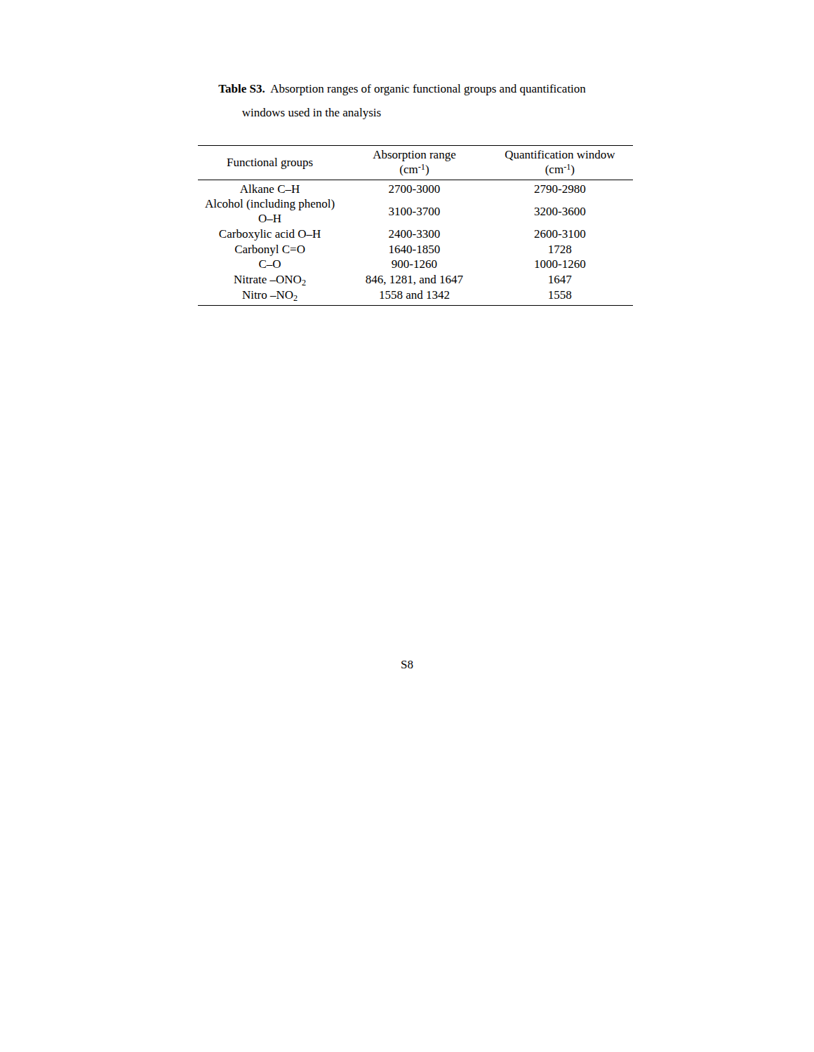Table S3. Absorption ranges of organic functional groups and quantification windows used in the analysis
| Functional groups | Absorption range (cm -1 ) | Quantification window (cm -1 ) |
| --- | --- | --- |
| Alkane C–H | 2700-3000 | 2790-2980 |
| Alcohol (including phenol) O–H | 3100-3700 | 3200-3600 |
| Carboxylic acid O–H | 2400-3300 | 2600-3100 |
| Carbonyl C=O | 1640-1850 | 1728 |
| C–O | 900-1260 | 1000-1260 |
| Nitrate –ONO 2 | 846, 1281, and 1647 | 1647 |
| Nitro –NO 2 | 1558 and 1342 | 1558 |
S8